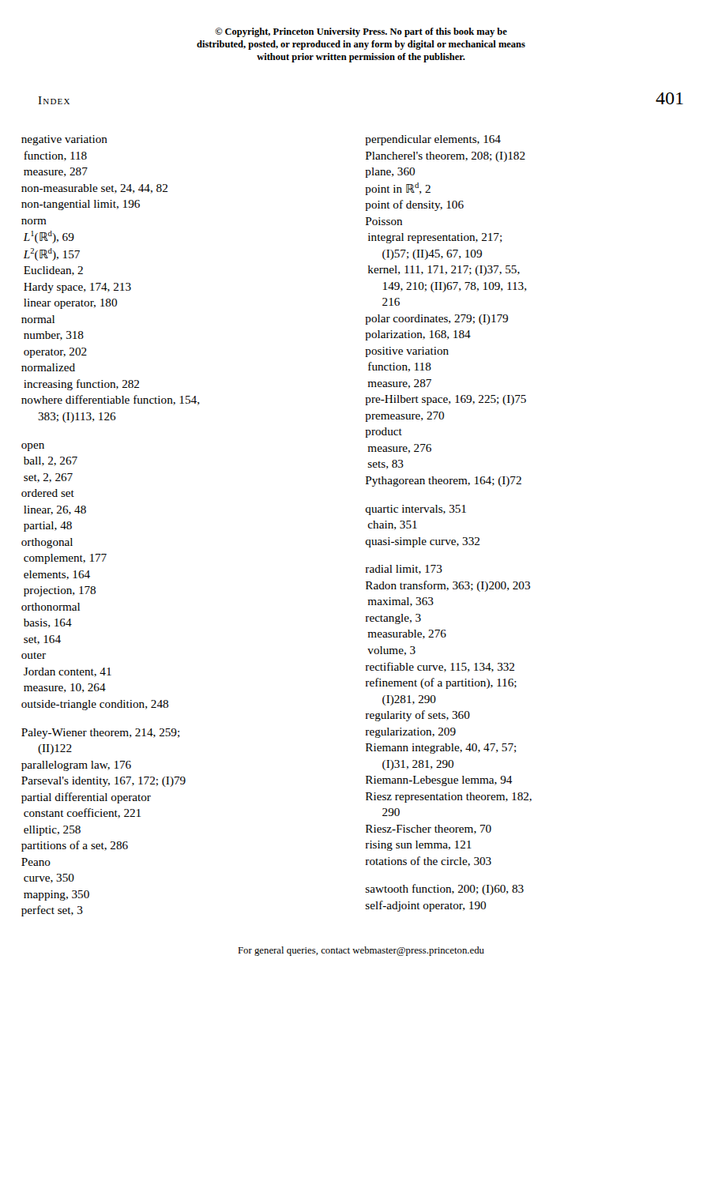© Copyright, Princeton University Press. No part of this book may be distributed, posted, or reproduced in any form by digital or mechanical means without prior written permission of the publisher.
Index 401
negative variation
function, 118
measure, 287
non-measurable set, 24, 44, 82
non-tangential limit, 196
norm
L1(ℝd), 69
L2(ℝd), 157
Euclidean, 2
Hardy space, 174, 213
linear operator, 180
normal
number, 318
operator, 202
normalized
increasing function, 282
nowhere differentiable function, 154,
383; (I)113, 126
open
ball, 2, 267
set, 2, 267
ordered set
linear, 26, 48
partial, 48
orthogonal
complement, 177
elements, 164
projection, 178
orthonormal
basis, 164
set, 164
outer
Jordan content, 41
measure, 10, 264
outside-triangle condition, 248
Paley-Wiener theorem, 214, 259;
(II)122
parallelogram law, 176
Parseval's identity, 167, 172; (I)79
partial differential operator
constant coefficient, 221
elliptic, 258
partitions of a set, 286
Peano
curve, 350
mapping, 350
perfect set, 3
perpendicular elements, 164
Plancherel's theorem, 208; (I)182
plane, 360
point in ℝd, 2
point of density, 106
Poisson
integral representation, 217;
(I)57; (II)45, 67, 109
kernel, 111, 171, 217; (I)37, 55,
149, 210; (II)67, 78, 109, 113,
216
polar coordinates, 279; (I)179
polarization, 168, 184
positive variation
function, 118
measure, 287
pre-Hilbert space, 169, 225; (I)75
premeasure, 270
product
measure, 276
sets, 83
Pythagorean theorem, 164; (I)72
quartic intervals, 351
chain, 351
quasi-simple curve, 332
radial limit, 173
Radon transform, 363; (I)200, 203
maximal, 363
rectangle, 3
measurable, 276
volume, 3
rectifiable curve, 115, 134, 332
refinement (of a partition), 116;
(I)281, 290
regularity of sets, 360
regularization, 209
Riemann integrable, 40, 47, 57;
(I)31, 281, 290
Riemann-Lebesgue lemma, 94
Riesz representation theorem, 182,
290
Riesz-Fischer theorem, 70
rising sun lemma, 121
rotations of the circle, 303
sawtooth function, 200; (I)60, 83
self-adjoint operator, 190
For general queries, contact webmaster@press.princeton.edu